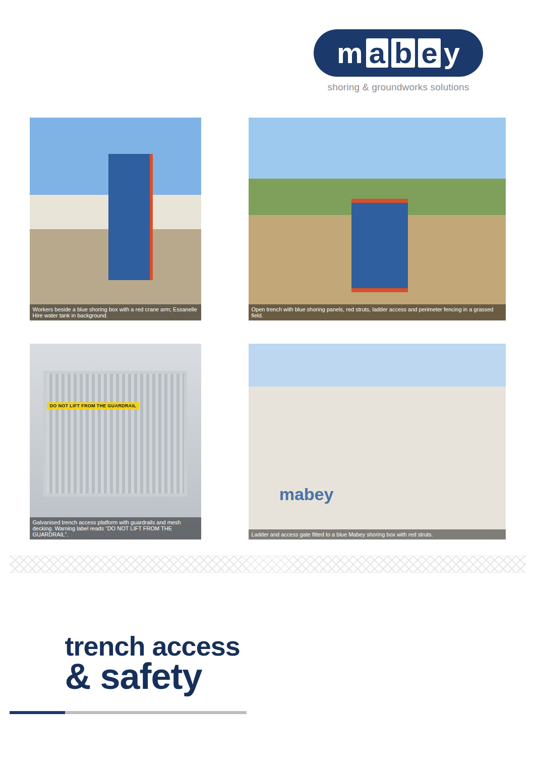mabey
shoring & groundworks solutions
Workers beside a blue shoring box with a red crane arm; Essanelle Hire water tank in background.
Open trench with blue shoring panels, red struts, ladder access and perimeter fencing in a grassed field.
Galvanised trench access platform with guardrails and mesh decking. Warning label reads “DO NOT LIFT FROM THE GUARDRAIL”.
Ladder and access gate fitted to a blue Mabey shoring box with red struts.
trench access & safety